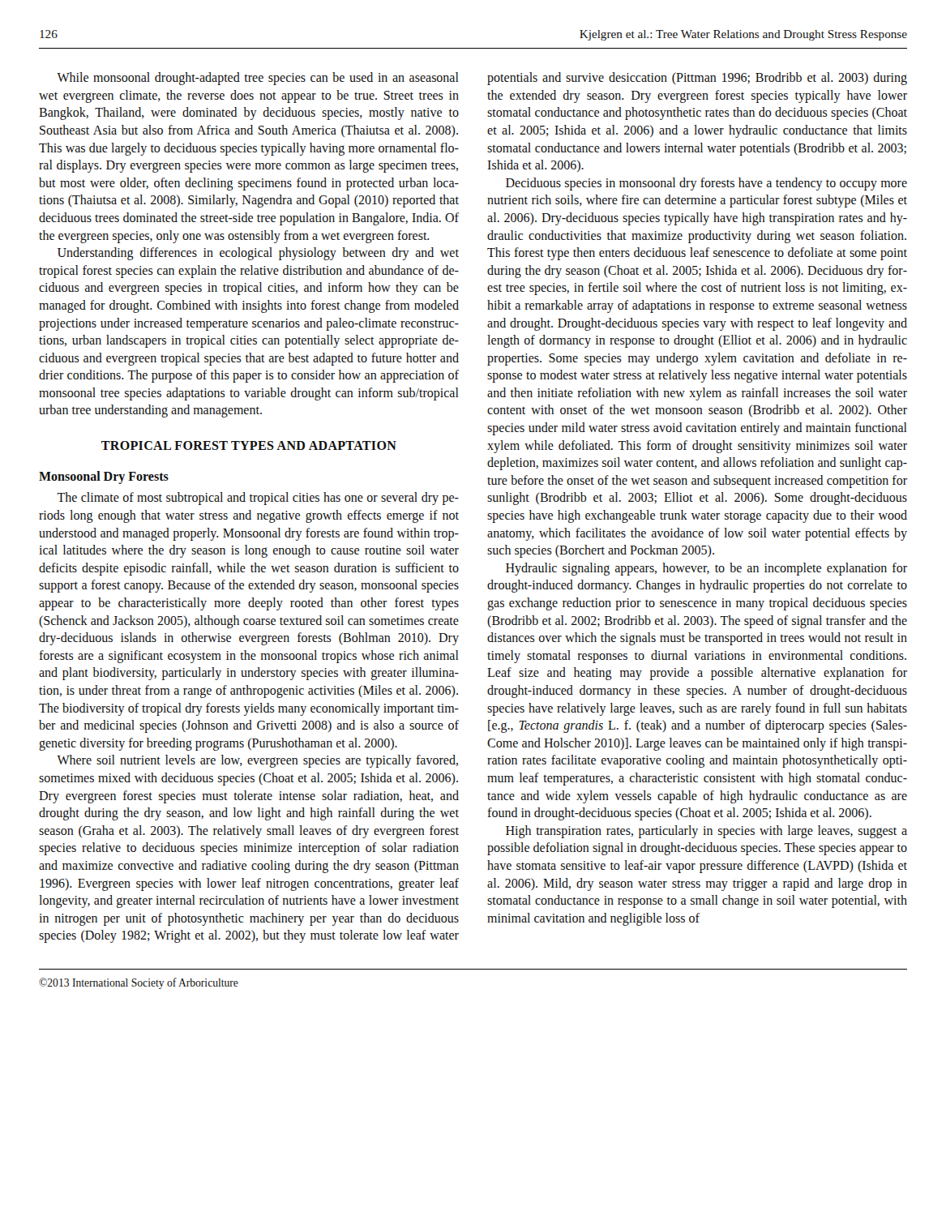126 Kjelgren et al.: Tree Water Relations and Drought Stress Response
While monsoonal drought-adapted tree species can be used in an aseasonal wet evergreen climate, the reverse does not appear to be true. Street trees in Bangkok, Thailand, were dominated by deciduous species, mostly native to Southeast Asia but also from Africa and South America (Thaiutsa et al. 2008). This was due largely to deciduous species typically having more ornamental floral displays. Dry evergreen species were more common as large specimen trees, but most were older, often declining specimens found in protected urban locations (Thaiutsa et al. 2008). Similarly, Nagendra and Gopal (2010) reported that deciduous trees dominated the street-side tree population in Bangalore, India. Of the evergreen species, only one was ostensibly from a wet evergreen forest.
Understanding differences in ecological physiology between dry and wet tropical forest species can explain the relative distribution and abundance of deciduous and evergreen species in tropical cities, and inform how they can be managed for drought. Combined with insights into forest change from modeled projections under increased temperature scenarios and paleo-climate reconstructions, urban landscapers in tropical cities can potentially select appropriate deciduous and evergreen tropical species that are best adapted to future hotter and drier conditions. The purpose of this paper is to consider how an appreciation of monsoonal tree species adaptations to variable drought can inform sub/tropical urban tree understanding and management.
Tropical Forest Types and Adaptation
Monsoonal Dry Forests
The climate of most subtropical and tropical cities has one or several dry periods long enough that water stress and negative growth effects emerge if not understood and managed properly. Monsoonal dry forests are found within tropical latitudes where the dry season is long enough to cause routine soil water deficits despite episodic rainfall, while the wet season duration is sufficient to support a forest canopy. Because of the extended dry season, monsoonal species appear to be characteristically more deeply rooted than other forest types (Schenck and Jackson 2005), although coarse textured soil can sometimes create dry-deciduous islands in otherwise evergreen forests (Bohlman 2010). Dry forests are a significant ecosystem in the monsoonal tropics whose rich animal and plant biodiversity, particularly in understory species with greater illumination, is under threat from a range of anthropogenic activities (Miles et al. 2006). The biodiversity of tropical dry forests yields many economically important timber and medicinal species (Johnson and Grivetti 2008) and is also a source of genetic diversity for breeding programs (Purushothaman et al. 2000).
Where soil nutrient levels are low, evergreen species are typically favored, sometimes mixed with deciduous species (Choat et al. 2005; Ishida et al. 2006). Dry evergreen forest species must tolerate intense solar radiation, heat, and drought during the dry season, and low light and high rainfall during the wet season (Graha et al. 2003). The relatively small leaves of dry evergreen forest species relative to deciduous species minimize interception of solar radiation and maximize convective and radiative cooling during the dry season (Pittman 1996). Evergreen species with lower leaf nitrogen concentrations, greater leaf longevity, and greater internal recirculation of nutrients have a lower investment in nitrogen per unit of photosynthetic machinery per year than do deciduous species (Doley 1982; Wright et al. 2002), but they must tolerate low leaf water potentials and survive desiccation (Pittman 1996; Brodribb et al. 2003) during the extended dry season. Dry evergreen forest species typically have lower stomatal conductance and photosynthetic rates than do deciduous species (Choat et al. 2005; Ishida et al. 2006) and a lower hydraulic conductance that limits stomatal conductance and lowers internal water potentials (Brodribb et al. 2003; Ishida et al. 2006).
Deciduous species in monsoonal dry forests have a tendency to occupy more nutrient rich soils, where fire can determine a particular forest subtype (Miles et al. 2006). Dry-deciduous species typically have high transpiration rates and hydraulic conductivities that maximize productivity during wet season foliation. This forest type then enters deciduous leaf senescence to defoliate at some point during the dry season (Choat et al. 2005; Ishida et al. 2006). Deciduous dry forest tree species, in fertile soil where the cost of nutrient loss is not limiting, exhibit a remarkable array of adaptations in response to extreme seasonal wetness and drought. Drought-deciduous species vary with respect to leaf longevity and length of dormancy in response to drought (Elliot et al. 2006) and in hydraulic properties. Some species may undergo xylem cavitation and defoliate in response to modest water stress at relatively less negative internal water potentials and then initiate refoliation with new xylem as rainfall increases the soil water content with onset of the wet monsoon season (Brodribb et al. 2002). Other species under mild water stress avoid cavitation entirely and maintain functional xylem while defoliated. This form of drought sensitivity minimizes soil water depletion, maximizes soil water content, and allows refoliation and sunlight capture before the onset of the wet season and subsequent increased competition for sunlight (Brodribb et al. 2003; Elliot et al. 2006). Some drought-deciduous species have high exchangeable trunk water storage capacity due to their wood anatomy, which facilitates the avoidance of low soil water potential effects by such species (Borchert and Pockman 2005).
Hydraulic signaling appears, however, to be an incomplete explanation for drought-induced dormancy. Changes in hydraulic properties do not correlate to gas exchange reduction prior to senescence in many tropical deciduous species (Brodribb et al. 2002; Brodribb et al. 2003). The speed of signal transfer and the distances over which the signals must be transported in trees would not result in timely stomatal responses to diurnal variations in environmental conditions. Leaf size and heating may provide a possible alternative explanation for drought-induced dormancy in these species. A number of drought-deciduous species have relatively large leaves, such as are rarely found in full sun habitats [e.g., Tectona grandis L. f. (teak) and a number of dipterocarp species (Sales-Come and Holscher 2010)]. Large leaves can be maintained only if high transpiration rates facilitate evaporative cooling and maintain photosynthetically optimum leaf temperatures, a characteristic consistent with high stomatal conductance and wide xylem vessels capable of high hydraulic conductance as are found in drought-deciduous species (Choat et al. 2005; Ishida et al. 2006).
High transpiration rates, particularly in species with large leaves, suggest a possible defoliation signal in drought-deciduous species. These species appear to have stomata sensitive to leaf-air vapor pressure difference (LAVPD) (Ishida et al. 2006). Mild, dry season water stress may trigger a rapid and large drop in stomatal conductance in response to a small change in soil water potential, with minimal cavitation and negligible loss of
©2013 International Society of Arboriculture